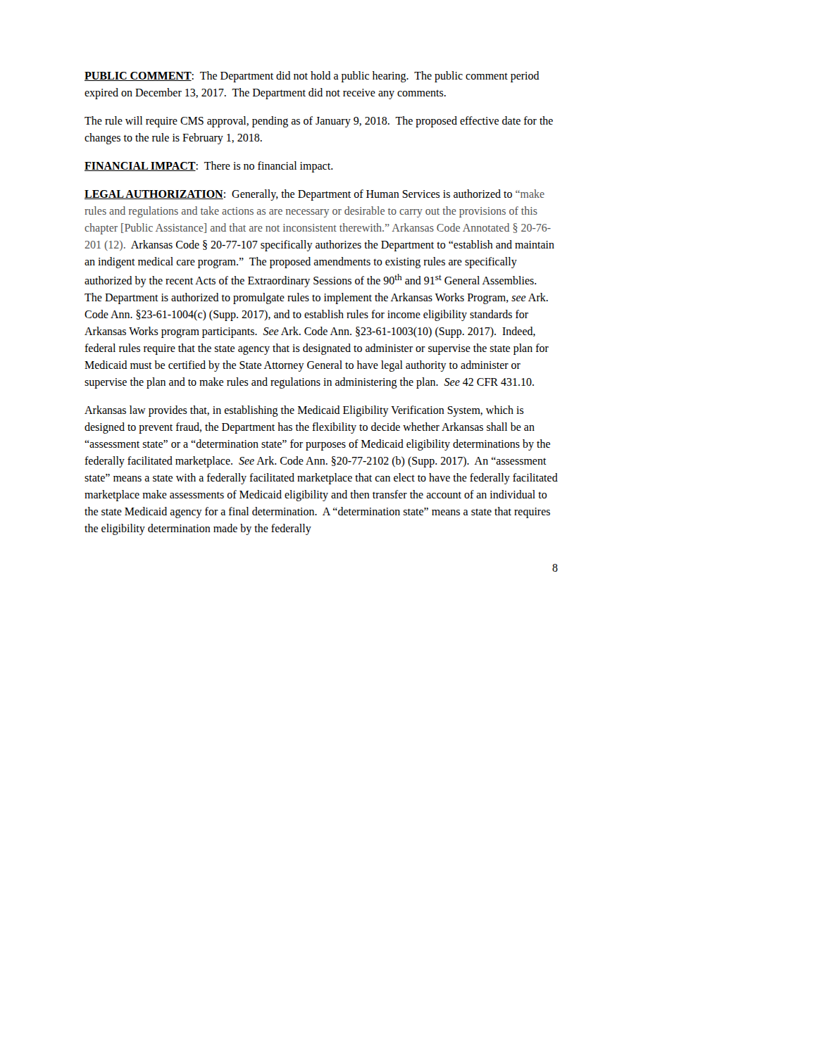PUBLIC COMMENT: The Department did not hold a public hearing. The public comment period expired on December 13, 2017. The Department did not receive any comments.
The rule will require CMS approval, pending as of January 9, 2018. The proposed effective date for the changes to the rule is February 1, 2018.
FINANCIAL IMPACT: There is no financial impact.
LEGAL AUTHORIZATION: Generally, the Department of Human Services is authorized to “make rules and regulations and take actions as are necessary or desirable to carry out the provisions of this chapter [Public Assistance] and that are not inconsistent therewith.” Arkansas Code Annotated § 20-76-201 (12). Arkansas Code § 20-77-107 specifically authorizes the Department to “establish and maintain an indigent medical care program.” The proposed amendments to existing rules are specifically authorized by the recent Acts of the Extraordinary Sessions of the 90th and 91st General Assemblies. The Department is authorized to promulgate rules to implement the Arkansas Works Program, see Ark. Code Ann. §23-61-1004(c) (Supp. 2017), and to establish rules for income eligibility standards for Arkansas Works program participants. See Ark. Code Ann. §23-61-1003(10) (Supp. 2017). Indeed, federal rules require that the state agency that is designated to administer or supervise the state plan for Medicaid must be certified by the State Attorney General to have legal authority to administer or supervise the plan and to make rules and regulations in administering the plan. See 42 CFR 431.10.
Arkansas law provides that, in establishing the Medicaid Eligibility Verification System, which is designed to prevent fraud, the Department has the flexibility to decide whether Arkansas shall be an “assessment state” or a “determination state” for purposes of Medicaid eligibility determinations by the federally facilitated marketplace. See Ark. Code Ann. §20-77-2102 (b) (Supp. 2017). An “assessment state” means a state with a federally facilitated marketplace that can elect to have the federally facilitated marketplace make assessments of Medicaid eligibility and then transfer the account of an individual to the state Medicaid agency for a final determination. A “determination state” means a state that requires the eligibility determination made by the federally
8